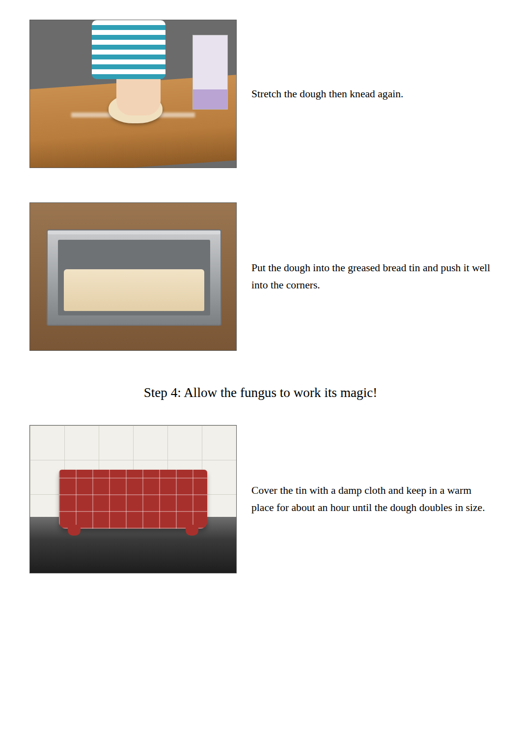Stretch the dough then knead again.
Put the dough into the greased bread tin and push it well into the corners.
Step 4: Allow the fungus to work its magic!
Cover the tin with a damp cloth and keep in a warm place for about an hour until the dough doubles in size.